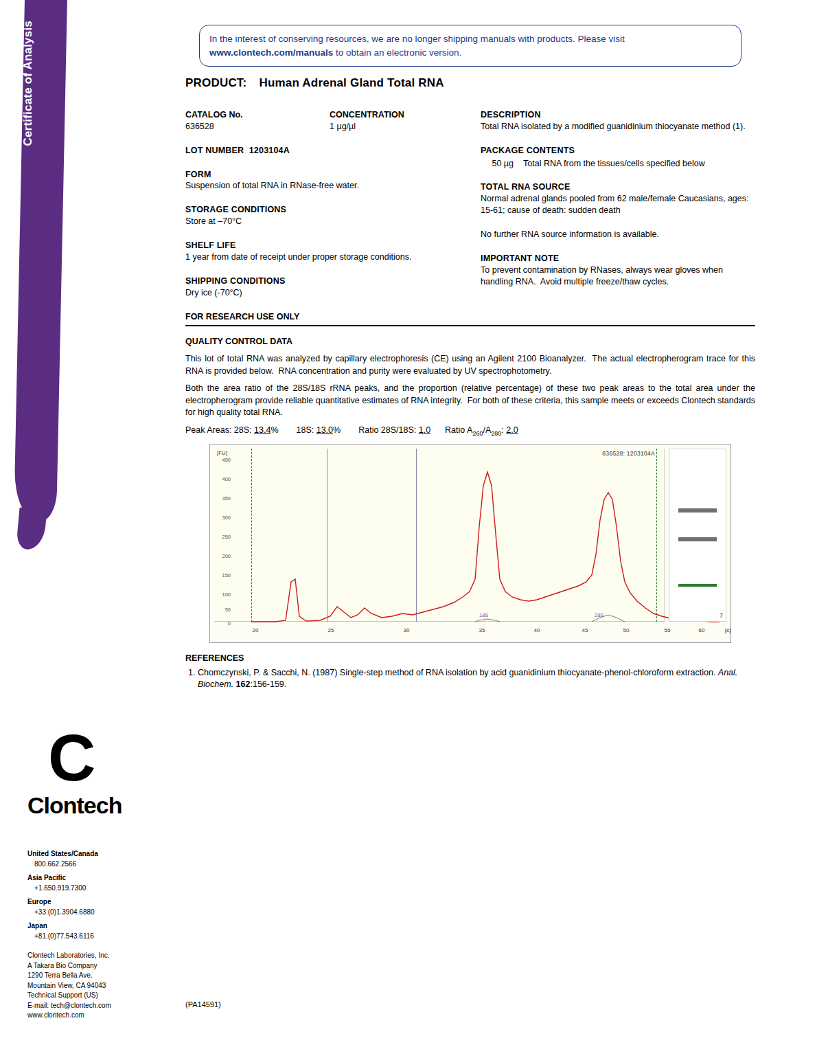Certificate of Analysis
In the interest of conserving resources, we are no longer shipping manuals with products. Please visit www.clontech.com/manuals to obtain an electronic version.
PRODUCT: Human Adrenal Gland Total RNA
CATALOG No. CONCENTRATION
636528 1 µg/µl
LOT NUMBER 1203104A
FORM
Suspension of total RNA in RNase-free water.
STORAGE CONDITIONS
Store at –70°C
SHELF LIFE
1 year from date of receipt under proper storage conditions.
SHIPPING CONDITIONS
Dry ice (-70°C)
FOR RESEARCH USE ONLY
DESCRIPTION
Total RNA isolated by a modified guanidinium thiocyanate method (1).
PACKAGE CONTENTS
50 µg Total RNA from the tissues/cells specified below
TOTAL RNA SOURCE
Normal adrenal glands pooled from 62 male/female Caucasians, ages: 15-61; cause of death: sudden death
No further RNA source information is available.
IMPORTANT NOTE
To prevent contamination by RNases, always wear gloves when handling RNA. Avoid multiple freeze/thaw cycles.
QUALITY CONTROL DATA
This lot of total RNA was analyzed by capillary electrophoresis (CE) using an Agilent 2100 Bioanalyzer. The actual electropherogram trace for this RNA is provided below. RNA concentration and purity were evaluated by UV spectrophotometry.
Both the area ratio of the 28S/18S rRNA peaks, and the proportion (relative percentage) of these two peak areas to the total area under the electropherogram provide reliable quantitative estimates of RNA integrity. For both of these criteria, this sample meets or exceeds Clontech standards for high quality total RNA.
Peak Areas: 28S: 13.4% 18S: 13.0% Ratio 28S/18S: 1.0 Ratio A260/A280: 2.0
[FU]
636528: 1203104A
450 400 350 300 250 200 150 100 50 0
18S
28S
20 25 30 35 40 45 50 55 60 [s]
7
REFERENCES
Chomczynski, P. & Sacchi, N. (1987) Single-step method of RNA isolation by acid guanidinium thiocyanate-phenol-chloroform extraction. Anal. Biochem. 162:156-159.
C
Clontech
United States/Canada
800.662.2566
Asia Pacific
+1.650.919.7300
Europe
+33.(0)1.3904.6880
Japan
+81.(0)77.543.6116
Clontech Laboratories, Inc.
A Takara Bio Company
1290 Terra Bella Ave.
Mountain View, CA 94043
Technical Support (US)
E-mail: tech@clontech.com
www.clontech.com
(PA14591)